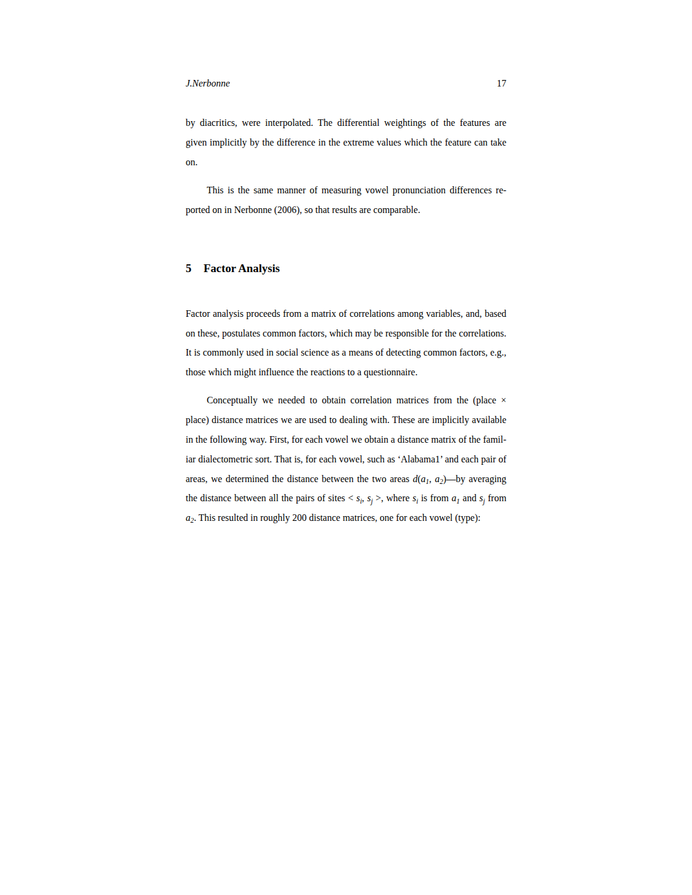J.Nerbonne 17
by diacritics, were interpolated. The differential weightings of the features are given implicitly by the difference in the extreme values which the feature can take on.
This is the same manner of measuring vowel pronunciation differences reported on in Nerbonne (2006), so that results are comparable.
5 Factor Analysis
Factor analysis proceeds from a matrix of correlations among variables, and, based on these, postulates common factors, which may be responsible for the correlations. It is commonly used in social science as a means of detecting common factors, e.g., those which might influence the reactions to a questionnaire.
Conceptually we needed to obtain correlation matrices from the (place × place) distance matrices we are used to dealing with. These are implicitly available in the following way. First, for each vowel we obtain a distance matrix of the familiar dialectometric sort. That is, for each vowel, such as ‘Alabama1’ and each pair of areas, we determined the distance between the two areas d(a1, a2)—by averaging the distance between all the pairs of sites < si, sj >, where si is from a1 and sj from a2. This resulted in roughly 200 distance matrices, one for each vowel (type):